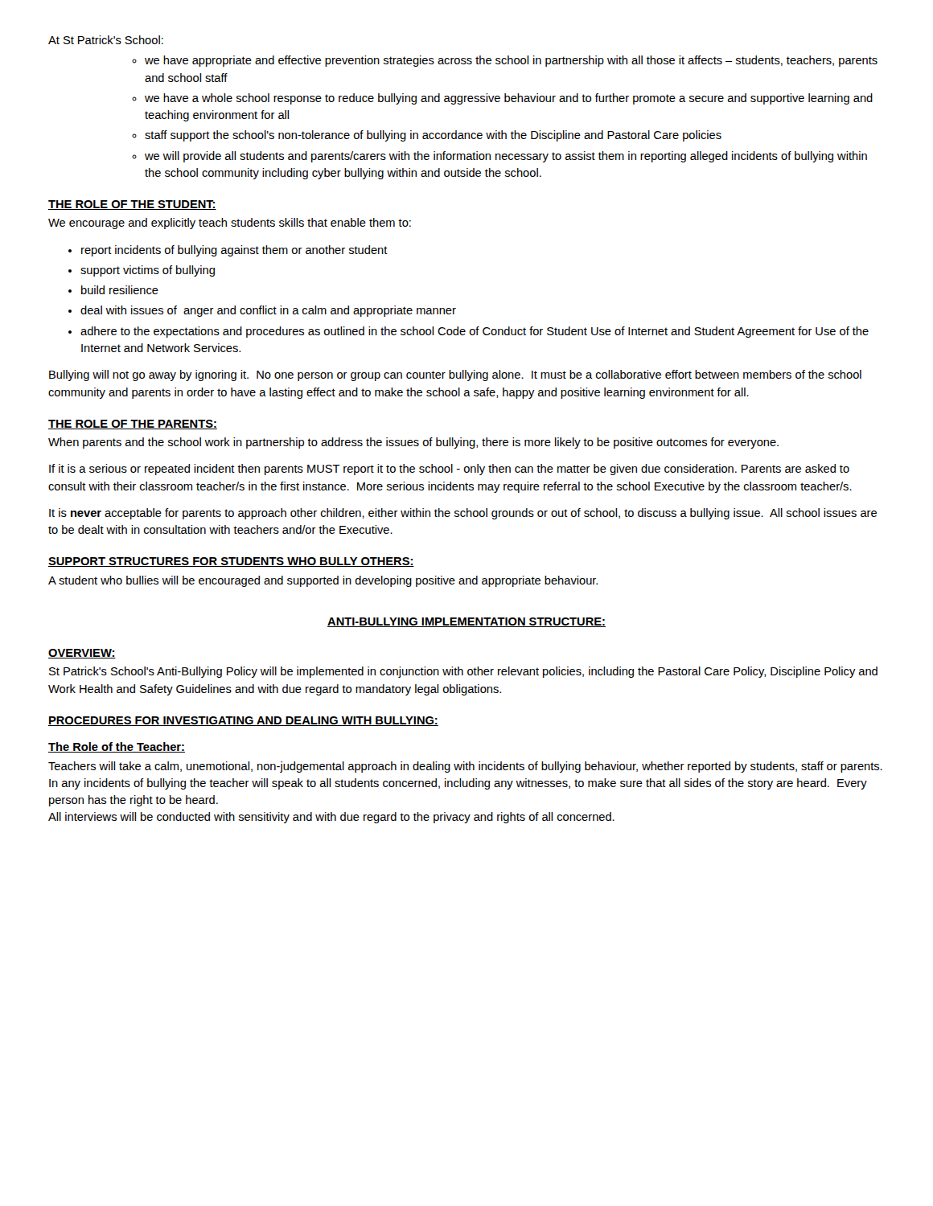At St Patrick's School:
we have appropriate and effective prevention strategies across the school in partnership with all those it affects – students, teachers, parents and school staff
we have a whole school response to reduce bullying and aggressive behaviour and to further promote a secure and supportive learning and teaching environment for all
staff support the school's non-tolerance of bullying in accordance with the Discipline and Pastoral Care policies
we will provide all students and parents/carers with the information necessary to assist them in reporting alleged incidents of bullying within the school community including cyber bullying within and outside the school.
THE ROLE OF THE STUDENT:
We encourage and explicitly teach students skills that enable them to:
report incidents of bullying against them or another student
support victims of bullying
build resilience
deal with issues of anger and conflict in a calm and appropriate manner
adhere to the expectations and procedures as outlined in the school Code of Conduct for Student Use of Internet and Student Agreement for Use of the Internet and Network Services.
Bullying will not go away by ignoring it. No one person or group can counter bullying alone. It must be a collaborative effort between members of the school community and parents in order to have a lasting effect and to make the school a safe, happy and positive learning environment for all.
THE ROLE OF THE PARENTS:
When parents and the school work in partnership to address the issues of bullying, there is more likely to be positive outcomes for everyone.
If it is a serious or repeated incident then parents MUST report it to the school - only then can the matter be given due consideration. Parents are asked to consult with their classroom teacher/s in the first instance. More serious incidents may require referral to the school Executive by the classroom teacher/s.
It is never acceptable for parents to approach other children, either within the school grounds or out of school, to discuss a bullying issue. All school issues are to be dealt with in consultation with teachers and/or the Executive.
SUPPORT STRUCTURES FOR STUDENTS WHO BULLY OTHERS:
A student who bullies will be encouraged and supported in developing positive and appropriate behaviour.
ANTI-BULLYING IMPLEMENTATION STRUCTURE:
OVERVIEW:
St Patrick's School's Anti-Bullying Policy will be implemented in conjunction with other relevant policies, including the Pastoral Care Policy, Discipline Policy and Work Health and Safety Guidelines and with due regard to mandatory legal obligations.
PROCEDURES FOR INVESTIGATING AND DEALING WITH BULLYING:
The Role of the Teacher:
Teachers will take a calm, unemotional, non-judgemental approach in dealing with incidents of bullying behaviour, whether reported by students, staff or parents.
In any incidents of bullying the teacher will speak to all students concerned, including any witnesses, to make sure that all sides of the story are heard. Every person has the right to be heard.
All interviews will be conducted with sensitivity and with due regard to the privacy and rights of all concerned.